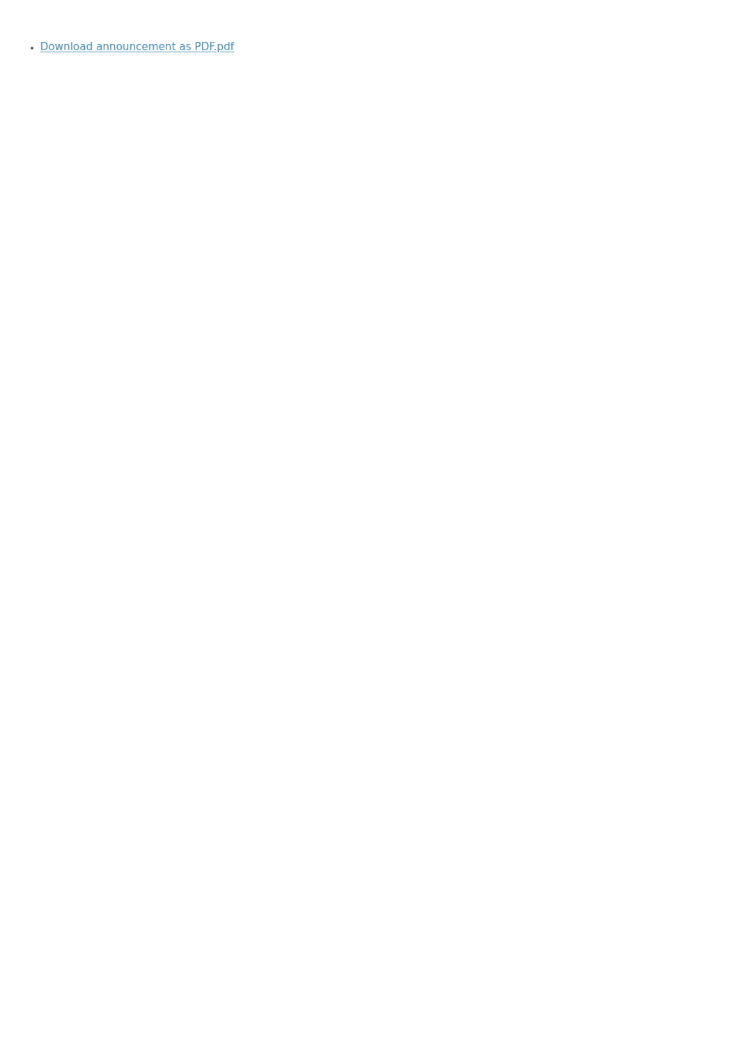Download announcement as PDF.pdf